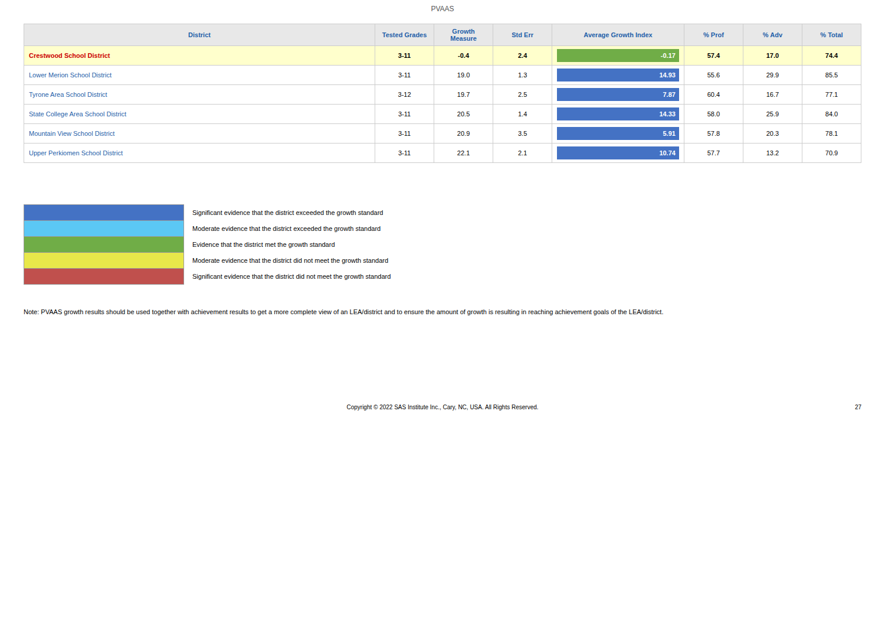PVAAS
| District | Tested Grades | Growth Measure | Std Err | Average Growth Index | % Prof | % Adv | % Total |
| --- | --- | --- | --- | --- | --- | --- | --- |
| Crestwood School District | 3-11 | -0.4 | 2.4 | -0.17 | 57.4 | 17.0 | 74.4 |
| Lower Merion School District | 3-11 | 19.0 | 1.3 | 14.93 | 55.6 | 29.9 | 85.5 |
| Tyrone Area School District | 3-12 | 19.7 | 2.5 | 7.87 | 60.4 | 16.7 | 77.1 |
| State College Area School District | 3-11 | 20.5 | 1.4 | 14.33 | 58.0 | 25.9 | 84.0 |
| Mountain View School District | 3-11 | 20.9 | 3.5 | 5.91 | 57.8 | 20.3 | 78.1 |
| Upper Perkiomen School District | 3-11 | 22.1 | 2.1 | 10.74 | 57.7 | 13.2 | 70.9 |
| | Significant evidence that the district exceeded the growth standard |
| | Moderate evidence that the district exceeded the growth standard |
| | Evidence that the district met the growth standard |
| | Moderate evidence that the district did not meet the growth standard |
| | Significant evidence that the district did not meet the growth standard |
Note: PVAAS growth results should be used together with achievement results to get a more complete view of an LEA/district and to ensure the amount of growth is resulting in reaching achievement goals of the LEA/district.
Copyright © 2022 SAS Institute Inc., Cary, NC, USA. All Rights Reserved. 27